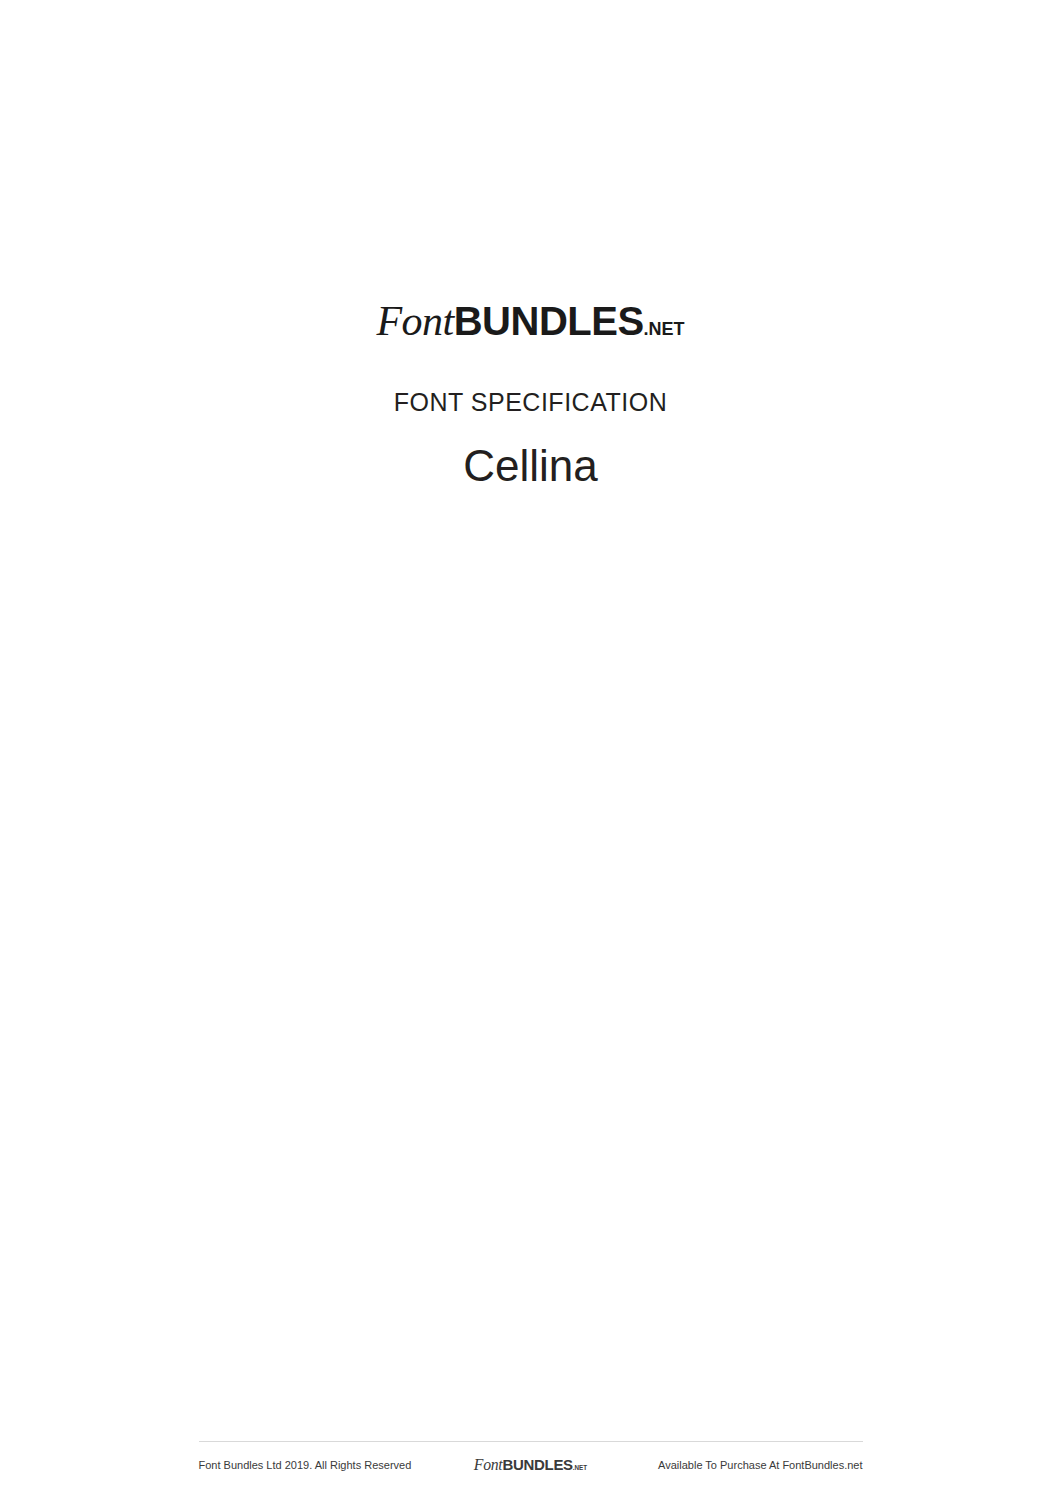Font BUNDLES.NET
FONT SPECIFICATION
Cellina
Font Bundles Ltd 2019. All Rights Reserved Font BUNDLES.NET Available To Purchase At FontBundles.net